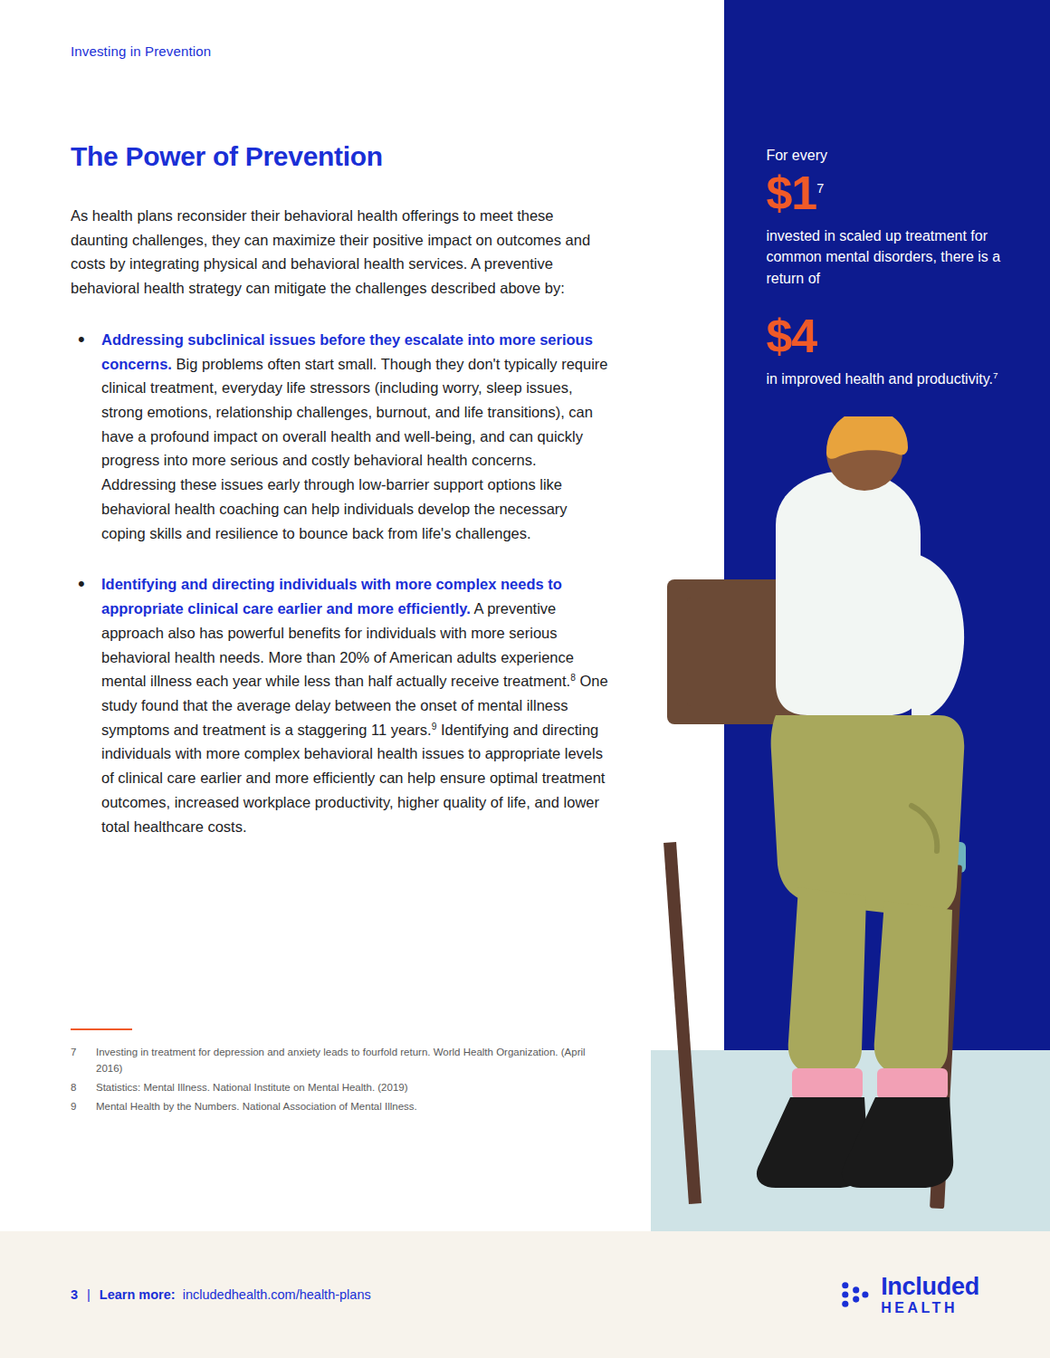Investing in Prevention
The Power of Prevention
As health plans reconsider their behavioral health offerings to meet these daunting challenges, they can maximize their positive impact on outcomes and costs by integrating physical and behavioral health services. A preventive behavioral health strategy can mitigate the challenges described above by:
Addressing subclinical issues before they escalate into more serious concerns. Big problems often start small. Though they don't typically require clinical treatment, everyday life stressors (including worry, sleep issues, strong emotions, relationship challenges, burnout, and life transitions), can have a profound impact on overall health and well-being, and can quickly progress into more serious and costly behavioral health concerns. Addressing these issues early through low-barrier support options like behavioral health coaching can help individuals develop the necessary coping skills and resilience to bounce back from life's challenges.
Identifying and directing individuals with more complex needs to appropriate clinical care earlier and more efficiently. A preventive approach also has powerful benefits for individuals with more serious behavioral health needs. More than 20% of American adults experience mental illness each year while less than half actually receive treatment.8 One study found that the average delay between the onset of mental illness symptoms and treatment is a staggering 11 years.9 Identifying and directing individuals with more complex behavioral health issues to appropriate levels of clinical care earlier and more efficiently can help ensure optimal treatment outcomes, increased workplace productivity, higher quality of life, and lower total healthcare costs.
For every
$17
invested in scaled up treatment for common mental disorders, there is a return of
$4
in improved health and productivity.7
7 Investing in treatment for depression and anxiety leads to fourfold return. World Health Organization. (April 2016)
8 Statistics: Mental Illness. National Institute on Mental Health. (2019)
9 Mental Health by the Numbers. National Association of Mental Illness.
3|Learn more: includedhealth.com/health-plans
Included HEALTH